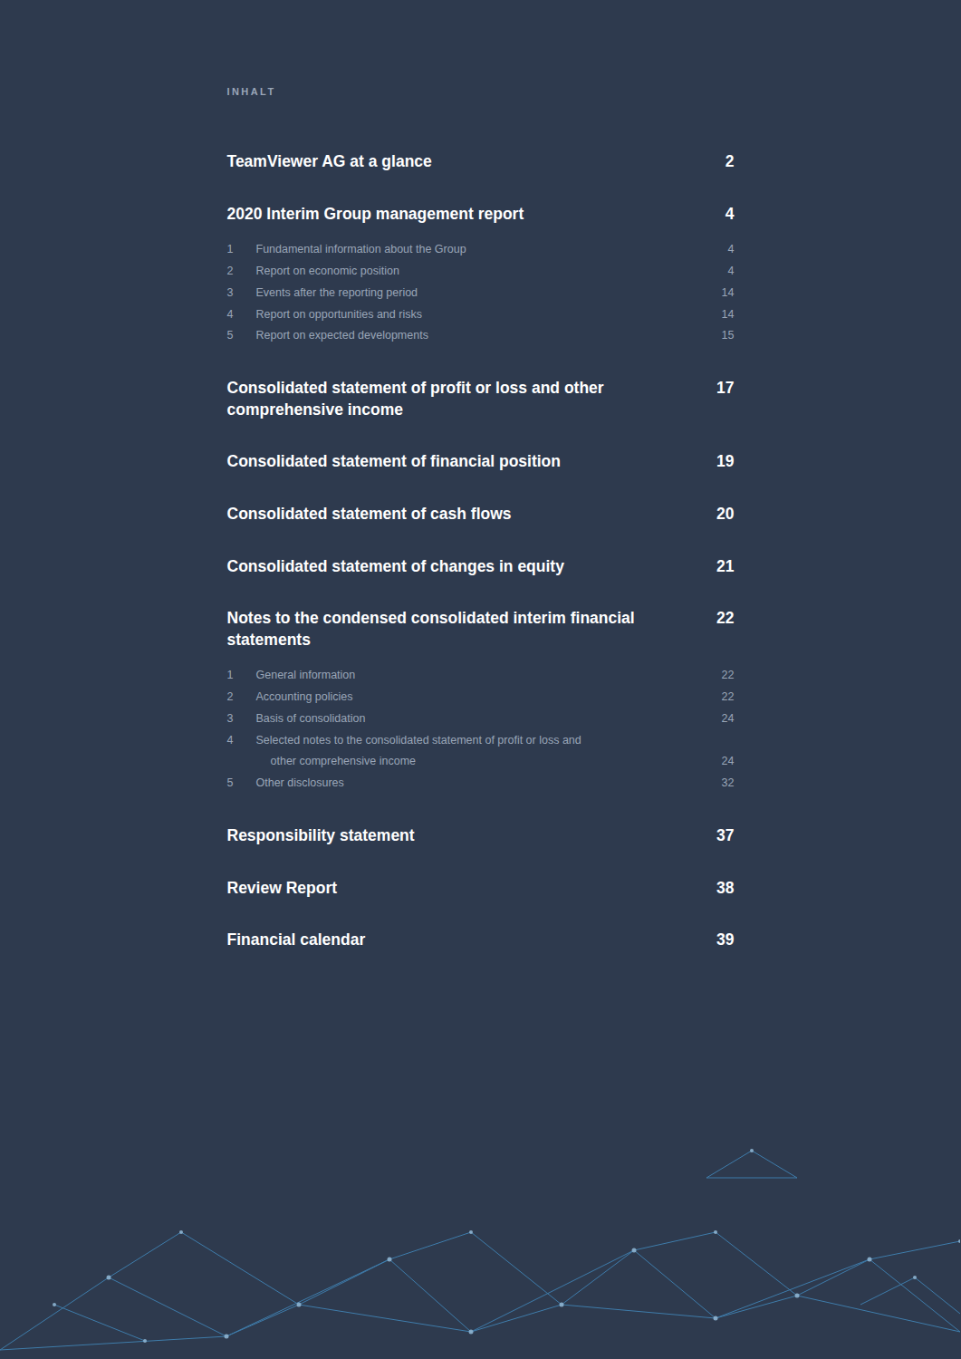Inhalt
TeamViewer AG at a glance 2
2020 Interim Group management report 4
1 Fundamental information about the Group 4
2 Report on economic position 4
3 Events after the reporting period 14
4 Report on opportunities and risks 14
5 Report on expected developments 15
Consolidated statement of profit or loss and other
comprehensive income 17
Consolidated statement of financial position 19
Consolidated statement of cash flows 20
Consolidated statement of changes in equity 21
Notes to the condensed consolidated interim financial
statements 22
1 General information 22
2 Accounting policies 22
3 Basis of consolidation 24
4 Selected notes to the consolidated statement of profit or loss and
other comprehensive income 24
5 Other disclosures 32
Responsibility statement 37
Review Report 38
Financial calendar 39